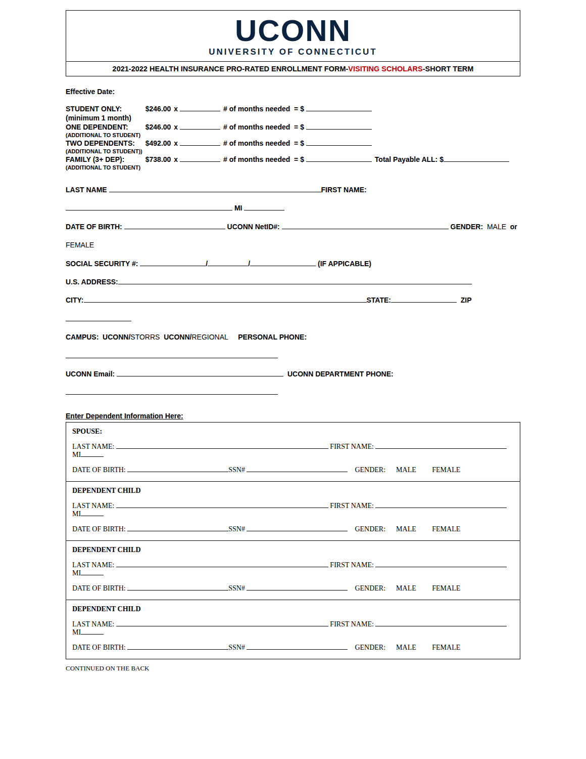UCONN UNIVERSITY OF CONNECTICUT
2021-2022 HEALTH INSURANCE PRO-RATED ENROLLMENT FORM-VISITING SCHOLARS-SHORT TERM
Effective Date:
| STUDENT ONLY: | $246.00 | x | # of months needed = $ | |
| (minimum 1 month) | |
| ONE DEPENDENT: | $246.00 | x | # of months needed = $ | |
| (ADDITIONAL TO STUDENT) | |
| TWO DEPENDENTS: | $492.00 | x | # of months needed = $ | |
| (ADDITIONAL TO STUDENT)) | |
| FAMILY (3+ DEP): | $738.00 | x | # of months needed = $ | Total Payable ALL: $ |
| (ADDITIONAL TO STUDENT) | |
LAST NAME FIRST NAME: MI
DATE OF BIRTH: UCONN NetID#: GENDER: MALE or FEMALE
SOCIAL SECURITY #: / / (IF APPICABLE)
U.S. ADDRESS:
CITY: STATE: ZIP
CAMPUS: UCONN/STORRS UCONN/REGIONAL PERSONAL PHONE:
UCONN Email: UCONN DEPARTMENT PHONE:
Enter Dependent Information Here:
| SPOUSE: LAST NAME: FIRST NAME: MI DATE OF BIRTH: SSN# GENDER: MALE FEMALE |
| DEPENDENT CHILD LAST NAME: FIRST NAME: MI DATE OF BIRTH: SSN# GENDER: MALE FEMALE |
| DEPENDENT CHILD LAST NAME: FIRST NAME: MI DATE OF BIRTH: SSN# GENDER: MALE FEMALE |
| DEPENDENT CHILD LAST NAME: FIRST NAME: MI DATE OF BIRTH: SSN# GENDER: MALE FEMALE |
CONTINUED ON THE BACK